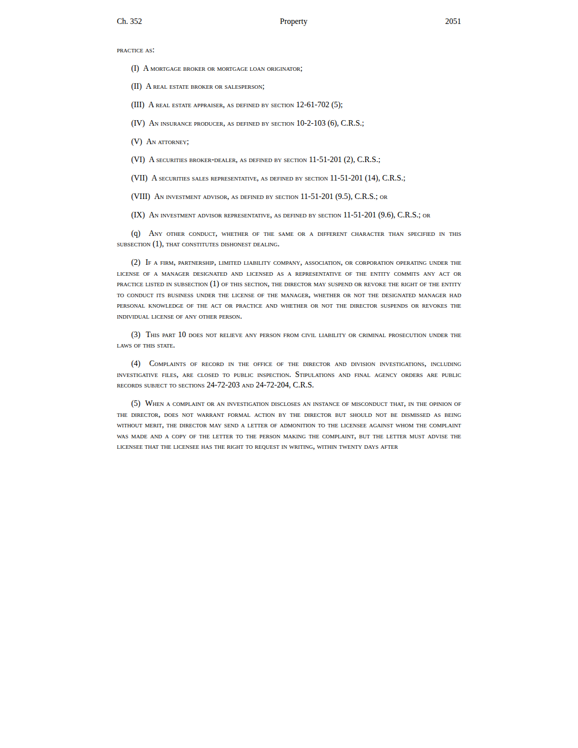Ch. 352 Property 2051
practice as:
(I) A mortgage broker or mortgage loan originator;
(II) A real estate broker or salesperson;
(III) A real estate appraiser, as defined by section 12-61-702 (5);
(IV) An insurance producer, as defined by section 10-2-103 (6), C.R.S.;
(V) An attorney;
(VI) A securities broker-dealer, as defined by section 11-51-201 (2), C.R.S.;
(VII) A securities sales representative, as defined by section 11-51-201 (14), C.R.S.;
(VIII) An investment advisor, as defined by section 11-51-201 (9.5), C.R.S.; or
(IX) An investment advisor representative, as defined by section 11-51-201 (9.6), C.R.S.; or
(q) Any other conduct, whether of the same or a different character than specified in this subsection (1), that constitutes dishonest dealing.
(2) If a firm, partnership, limited liability company, association, or corporation operating under the license of a manager designated and licensed as a representative of the entity commits any act or practice listed in subsection (1) of this section, the director may suspend or revoke the right of the entity to conduct its business under the license of the manager, whether or not the designated manager had personal knowledge of the act or practice and whether or not the director suspends or revokes the individual license of any other person.
(3) This part 10 does not relieve any person from civil liability or criminal prosecution under the laws of this state.
(4) Complaints of record in the office of the director and division investigations, including investigative files, are closed to public inspection. Stipulations and final agency orders are public records subject to sections 24-72-203 and 24-72-204, C.R.S.
(5) When a complaint or an investigation discloses an instance of misconduct that, in the opinion of the director, does not warrant formal action by the director but should not be dismissed as being without merit, the director may send a letter of admonition to the licensee against whom the complaint was made and a copy of the letter to the person making the complaint, but the letter must advise the licensee that the licensee has the right to request in writing, within twenty days after